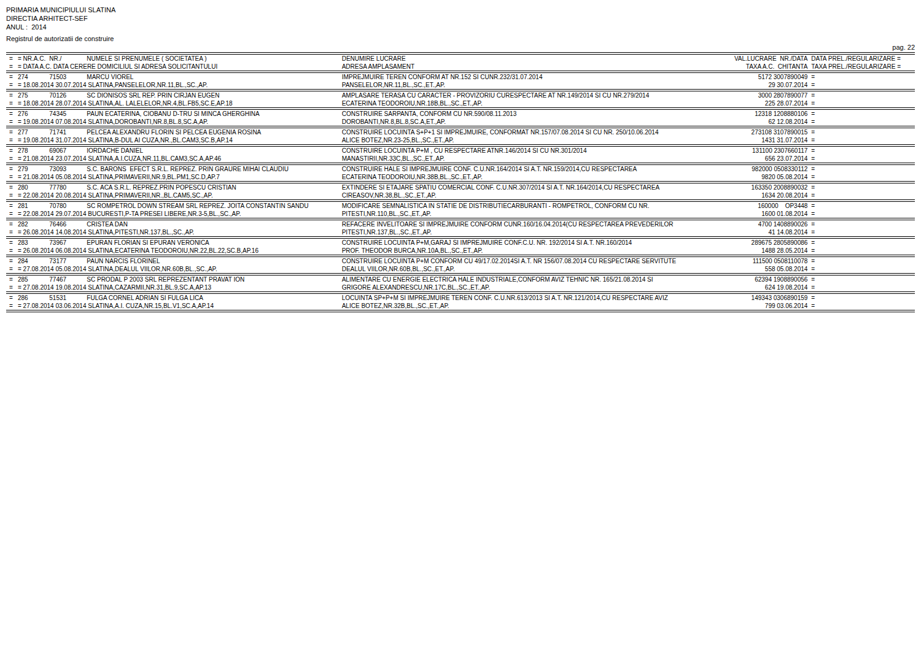PRIMARIA MUNICIPIULUI SLATINA
DIRECTIA ARHITECT-SEF
ANUL : 2014
Registrul de autorizatii de construire
pag. 22
| = | = NR.A.C. | NR./ | NUMELE SI PRENUMELE ( SOCIETATEA ) | DENUMIRE LUCRARE | VAL.LUCRARE NR./DATA | DATA PREL./REGULARIZARE = |
| = | = DATA A.C. DATA CERERE DOMICILIUL SI ADRESA SOLICITANTULUI | ADRESA AMPLASAMENT | TAXA A.C. CHITANTA | TAXA PREL./REGULARIZARE = |
| = | 274 | 71503 | MARCU VIOREL | IMPREJMUIRE TEREN CONFORM AT NR.152 SI CUNR.232/31.07.2014 | 5172 3007890049 | = |
| = | = 18.08.2014 30.07.2014 SLATINA,PANSELELOR,NR.11,BL.,SC.,AP. | PANSELELOR,NR.11,BL.,SC.,ET.,AP. | 29 30.07.2014 | = |
| = | 275 | 70126 | SC DIONISOS SRL REP. PRIN CIRJAN EUGEN | AMPLASARE TERASA CU CARACTER - PROVIZORIU CURESPECTARE AT NR.149/2014 SI CU NR.279/2014 | 3000 2807890077 | = |
| = | = 18.08.2014 28.07.2014 SLATINA,AL. LALELELOR,NR.4,BL.FB5,SC.E,AP.18 | ECATERINA TEODOROIU,NR.18B,BL.,SC.,ET.,AP. | 225 28.07.2014 | = |
| = | 276 | 74345 | PAUN ECATERINA, CIOBANU D-TRU SI MINCA GHERGHINA | CONSTRUIRE SARPANTA, CONFORM CU NR.590/08.11.2013 | 12318 1208880106 | = |
| = | = 19.08.2014 07.08.2014 SLATINA,DOROBANTI,NR.8,BL.8,SC.A,AP. | DOROBANTI,NR.8,BL.8,SC.A,ET.,AP. | 62 12.08.2014 | = |
| = | 277 | 71741 | PELCEA ALEXANDRU FLORIN SI PELCEA EUGENIA ROSINA | CONSTRUIRE LOCUINTA S+P+1 SI IMPREJMUIRE, CONFORMAT NR.157/07.08.2014 SI CU NR. 250/10.06.2014 | 273108 3107890015 | = |
| = | = 19.08.2014 31.07.2014 SLATINA,B-DUL AI CUZA,NR.,BL.CAM3,SC.B,AP.14 | ALICE BOTEZ,NR.23-25,BL.,SC.,ET.,AP. | 1431 31.07.2014 | = |
| = | 278 | 69067 | IORDACHE DANIEL | CONSTRUIRE LOCUINTA P+M , CU RESPECTARE ATNR.146/2014 SI CU NR.301/2014 | 131100 2307660117 | = |
| = | = 21.08.2014 23.07.2014 SLATINA,A.I.CUZA,NR.11,BL.CAM3,SC.A,AP.46 | MANASTIRII,NR.33C,BL.,SC.,ET.,AP. | 656 23.07.2014 | = |
| = | 279 | 73093 | S.C. BARONS EFECT S.R.L. REPREZ. PRIN GRAURE MIHAI CLAUDIU | CONSTRUIRE HALE SI IMPREJMUIRE CONF. C.U.NR.164/2014 SI A.T. NR.159/2014,CU RESPECTAREA | 982000 0508330112 | = |
| = | = 21.08.2014 05.08.2014 SLATINA,PRIMAVERII,NR.9,BL.PM1,SC.D,AP.7 | ECATERINA TEODOROIU,NR.38B,BL.,SC.,ET.,AP. | 9820 05.08.2014 | = |
| = | 280 | 77780 | S.C. ACA S.R.L. REPREZ.PRIN POPESCU CRISTIAN | EXTINDERE SI ETAJARE SPATIU COMERCIAL CONF. C.U.NR.307/2014 SI A.T. NR.164/2014,CU RESPECTAREA | 163350 2008890032 | = |
| = | = 22.08.2014 20.08.2014 SLATINA,PRIMAVERII,NR.,BL.CAM5,SC.,AP. | CIREASOV,NR.38,BL.,SC.,ET.,AP. | 1634 20.08.2014 | = |
| = | 281 | 70780 | SC ROMPETROL DOWN STREAM SRL REPREZ. JOITA CONSTANTIN SANDU | MODIFICARE SEMNALISTICA IN STATIE DE DISTRIBUTIECARBURANTI - ROMPETROL, CONFORM CU NR. | 160000 OP3448 | = |
| = | = 22.08.2014 29.07.2014 BUCURESTI,P-TA PRESEI LIBERE,NR.3-5,BL.,SC.,AP. | PITESTI,NR.110,BL.,SC.,ET.,AP. | 1600 01.08.2014 | = |
| = | 282 | 76466 | CRISTEA DAN | REFACERE INVELITOARE SI IMPREJMUIRE CONFORM CUNR.160/16.04.2014(CU RESPECTAREA PREVEDERILOR | 4700 1408890026 | = |
| = | = 26.08.2014 14.08.2014 SLATINA,PITESTI,NR.137,BL.,SC.,AP. | PITESTI,NR.137,BL.,SC.,ET.,AP. | 41 14.08.2014 | = |
| = | 283 | 73967 | EPURAN FLORIAN SI EPURAN VERONICA | CONSTRUIRE LOCUINTA P+M,GARAJ SI IMPREJMUIRE CONF.C.U. NR. 192/2014 SI A.T. NR.160/2014 | 289675 2805890086 | = |
| = | = 26.08.2014 06.08.2014 SLATINA,ECATERINA TEODOROIU,NR.22,BL.22,SC.B,AP.16 | PROF. THEODOR BURCA,NR.10A,BL.,SC.,ET.,AP. | 1488 28.05.2014 | = |
| = | 284 | 73177 | PAUN NARCIS FLORINEL | CONSTRUIRE LOCUINTA P+M CONFORM CU 49/17.02.2014SI A.T. NR 156/07.08.2014 CU RESPECTARE SERVITUTE | 111500 0508110078 | = |
| = | = 27.08.2014 05.08.2014 SLATINA,DEALUL VIILOR,NR.60B,BL.,SC.,AP. | DEALUL VIILOR,NR.60B,BL.,SC.,ET.,AP. | 558 05.08.2014 | = |
| = | 285 | 77467 | SC PRODAL P 2003 SRL REPREZENTANT PRAVAT ION | ALIMENTARE CU ENERGIE ELECTRICA HALE INDUSTRIALE,CONFORM AVIZ TEHNIC NR. 165/21.08.2014 SI | 62394 1908890056 | = |
| = | = 27.08.2014 19.08.2014 SLATINA,CAZARMII,NR.31,BL.9,SC.A,AP.13 | GRIGORE ALEXANDRESCU,NR.17C,BL.,SC.,ET.,AP. | 624 19.08.2014 | = |
| = | 286 | 51531 | FULGA CORNEL ADRIAN SI FULGA LICA | LOCUINTA SP+P+M SI IMPREJMUIRE TEREN CONF. C.U.NR.613/2013 SI A.T. NR.121/2014,CU RESPECTARE AVIZ | 149343 0306890159 | = |
| = | = 27.08.2014 03.06.2014 SLATINA,A.I. CUZA,NR.15,BL.V1,SC.A,AP.14 | ALICE BOTEZ,NR.32B,BL.,SC.,ET.,AP. | 799 03.06.2014 | = |